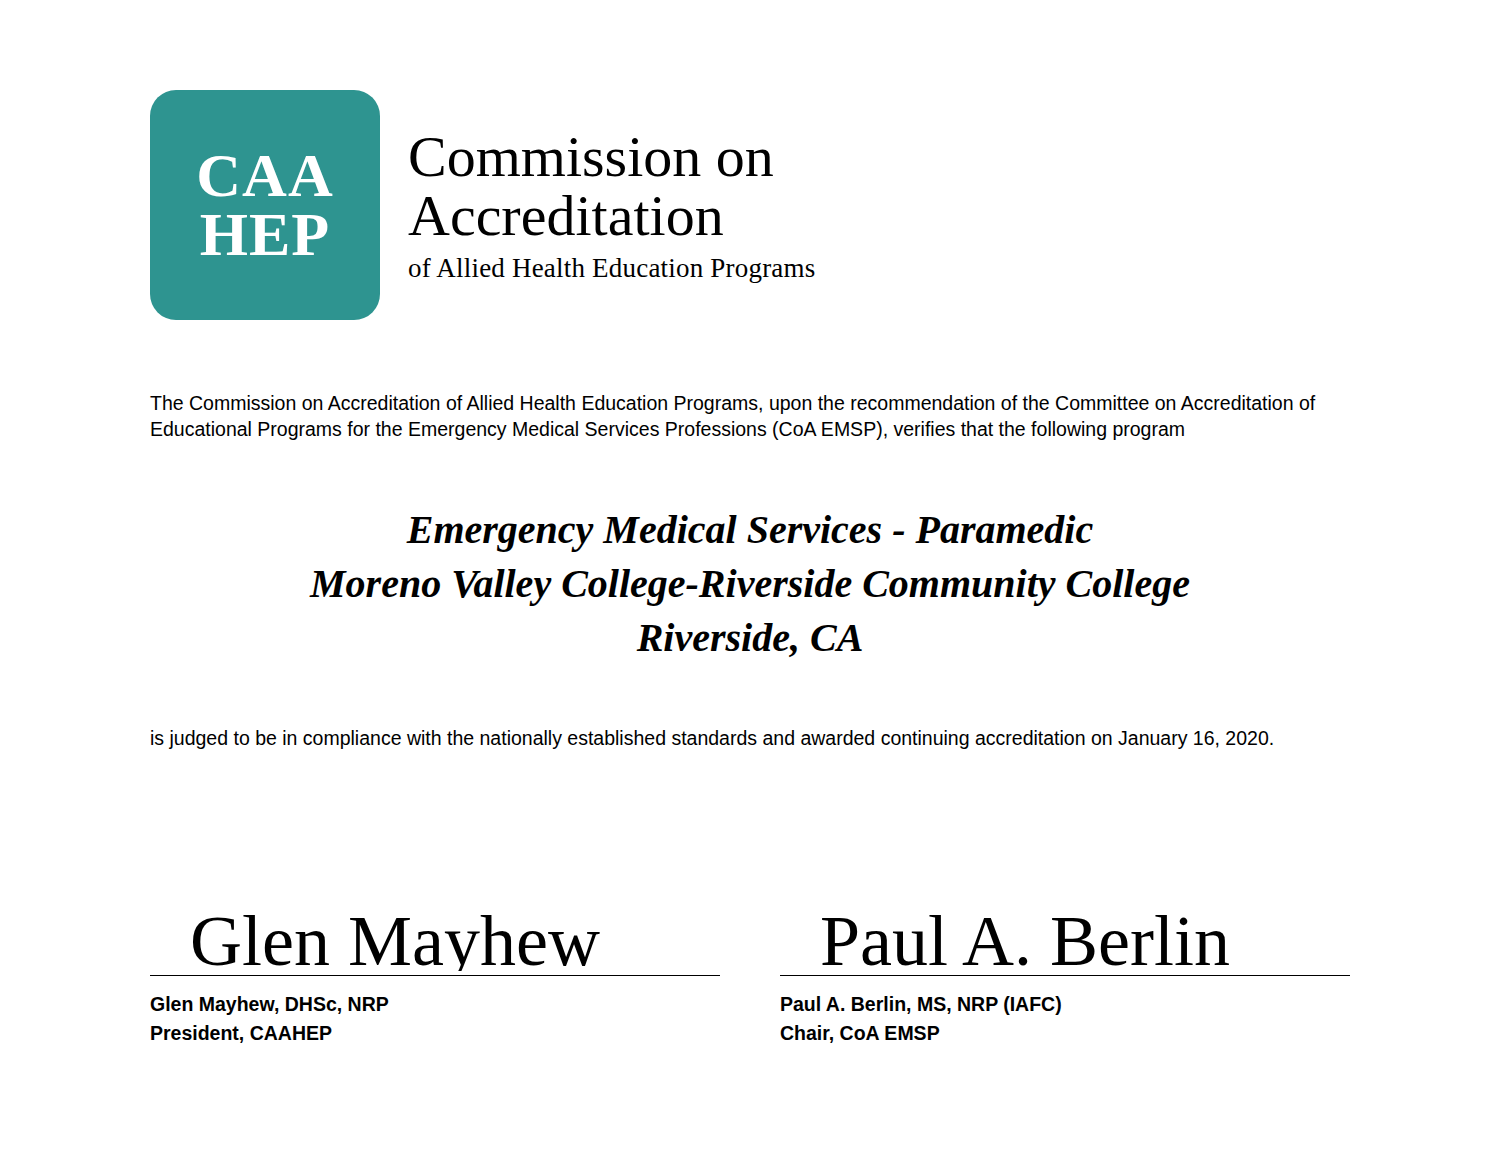CAA HEP
Commission on Accreditation of Allied Health Education Programs
The Commission on Accreditation of Allied Health Education Programs, upon the recommendation of the Committee on Accreditation of Educational Programs for the Emergency Medical Services Professions (CoA EMSP), verifies that the following program
Emergency Medical Services - Paramedic
Moreno Valley College-Riverside Community College
Riverside, CA
is judged to be in compliance with the nationally established standards and awarded continuing accreditation on January 16, 2020.
Glen Mayhew
Glen Mayhew, DHSc, NRP
President, CAAHEP
Paul A. Berlin
Paul A. Berlin, MS, NRP (IAFC)
Chair, CoA EMSP